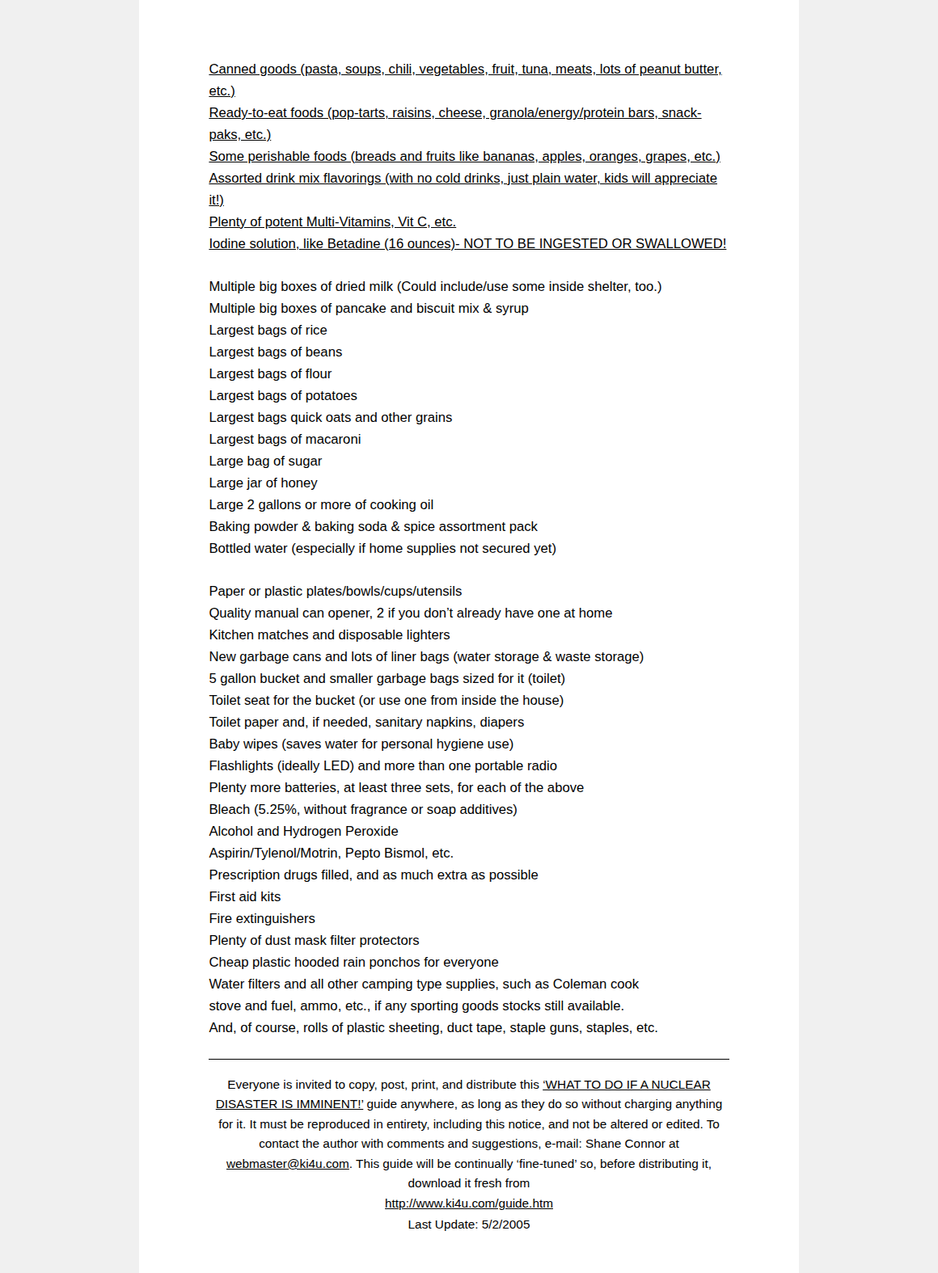Canned goods (pasta, soups, chili, vegetables, fruit, tuna, meats, lots of peanut butter, etc.)
Ready-to-eat foods (pop-tarts, raisins, cheese, granola/energy/protein bars, snack-paks, etc.)
Some perishable foods (breads and fruits like bananas, apples, oranges, grapes, etc.)
Assorted drink mix flavorings (with no cold drinks, just plain water, kids will appreciate it!)
Plenty of potent Multi-Vitamins, Vit C, etc.
Iodine solution, like Betadine (16 ounces)- NOT TO BE INGESTED OR SWALLOWED!
Multiple big boxes of dried milk (Could include/use some inside shelter, too.)
Multiple big boxes of pancake and biscuit mix & syrup
Largest bags of rice
Largest bags of beans
Largest bags of flour
Largest bags of potatoes
Largest bags quick oats and other grains
Largest bags of macaroni
Large bag of sugar
Large jar of honey
Large 2 gallons or more of cooking oil
Baking powder & baking soda & spice assortment pack
Bottled water (especially if home supplies not secured yet)
Paper or plastic plates/bowls/cups/utensils
Quality manual can opener, 2 if you don’t already have one at home
Kitchen matches and disposable lighters
New garbage cans and lots of liner bags (water storage & waste storage)
5 gallon bucket and smaller garbage bags sized for it (toilet)
Toilet seat for the bucket (or use one from inside the house)
Toilet paper and, if needed, sanitary napkins, diapers
Baby wipes (saves water for personal hygiene use)
Flashlights (ideally LED) and more than one portable radio
Plenty more batteries, at least three sets, for each of the above
Bleach (5.25%, without fragrance or soap additives)
Alcohol and Hydrogen Peroxide
Aspirin/Tylenol/Motrin, Pepto Bismol, etc.
Prescription drugs filled, and as much extra as possible
First aid kits
Fire extinguishers
Plenty of dust mask filter protectors
Cheap plastic hooded rain ponchos for everyone
Water filters and all other camping type supplies, such as Coleman cook
stove and fuel, ammo, etc., if any sporting goods stocks still available.
And, of course, rolls of plastic sheeting, duct tape, staple guns, staples, etc.
Everyone is invited to copy, post, print, and distribute this ‘WHAT TO DO IF A NUCLEAR DISASTER IS IMMINENT!’ guide anywhere, as long as they do so without charging anything for it. It must be reproduced in entirety, including this notice, and not be altered or edited. To contact the author with comments and suggestions, e-mail: Shane Connor at webmaster@ki4u.com. This guide will be continually ‘fine-tuned’ so, before distributing it, download it fresh from
http://www.ki4u.com/guide.htm Last Update: 5/2/2005